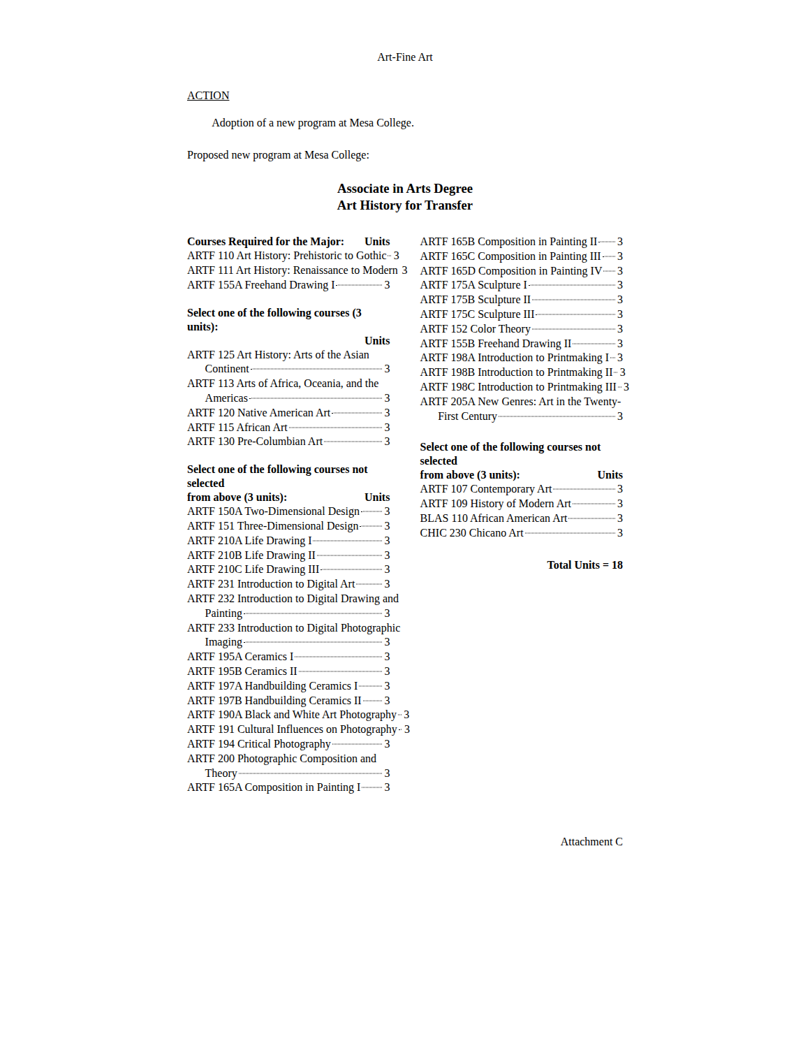Art-Fine Art
ACTION
Adoption of a new program at Mesa College.
Proposed new program at Mesa College:
Associate in Arts Degree Art History for Transfer
Courses Required for the Major: Units
ARTF 110 Art History: Prehistoric to Gothic 3
ARTF 111 Art History: Renaissance to Modern 3
ARTF 155A Freehand Drawing I 3
Select one of the following courses (3 units):
Units
ARTF 125 Art History: Arts of the Asian Continent 3
ARTF 113 Arts of Africa, Oceania, and the Americas 3
ARTF 120 Native American Art 3
ARTF 115 African Art 3
ARTF 130 Pre-Columbian Art 3
Select one of the following courses not selected
from above (3 units): Units
ARTF 150A Two-Dimensional Design 3
ARTF 151 Three-Dimensional Design 3
ARTF 210A Life Drawing I 3
ARTF 210B Life Drawing II 3
ARTF 210C Life Drawing III 3
ARTF 231 Introduction to Digital Art 3
ARTF 232 Introduction to Digital Drawing and Painting 3
ARTF 233 Introduction to Digital Photographic Imaging 3
ARTF 195A Ceramics I 3
ARTF 195B Ceramics II 3
ARTF 197A Handbuilding Ceramics I 3
ARTF 197B Handbuilding Ceramics II 3
ARTF 190A Black and White Art Photography 3
ARTF 191 Cultural Influences on Photography 3
ARTF 194 Critical Photography 3
ARTF 200 Photographic Composition and Theory 3
ARTF 165A Composition in Painting I 3
ARTF 165B Composition in Painting II 3
ARTF 165C Composition in Painting III 3
ARTF 165D Composition in Painting IV 3
ARTF 175A Sculpture I 3
ARTF 175B Sculpture II 3
ARTF 175C Sculpture III 3
ARTF 152 Color Theory 3
ARTF 155B Freehand Drawing II 3
ARTF 198A Introduction to Printmaking I 3
ARTF 198B Introduction to Printmaking II 3
ARTF 198C Introduction to Printmaking III 3
ARTF 205A New Genres: Art in the Twenty- First Century 3
Select one of the following courses not selected
from above (3 units): Units
ARTF 107 Contemporary Art 3
ARTF 109 History of Modern Art 3
BLAS 110 African American Art 3
CHIC 230 Chicano Art 3
Total Units = 18
Attachment C